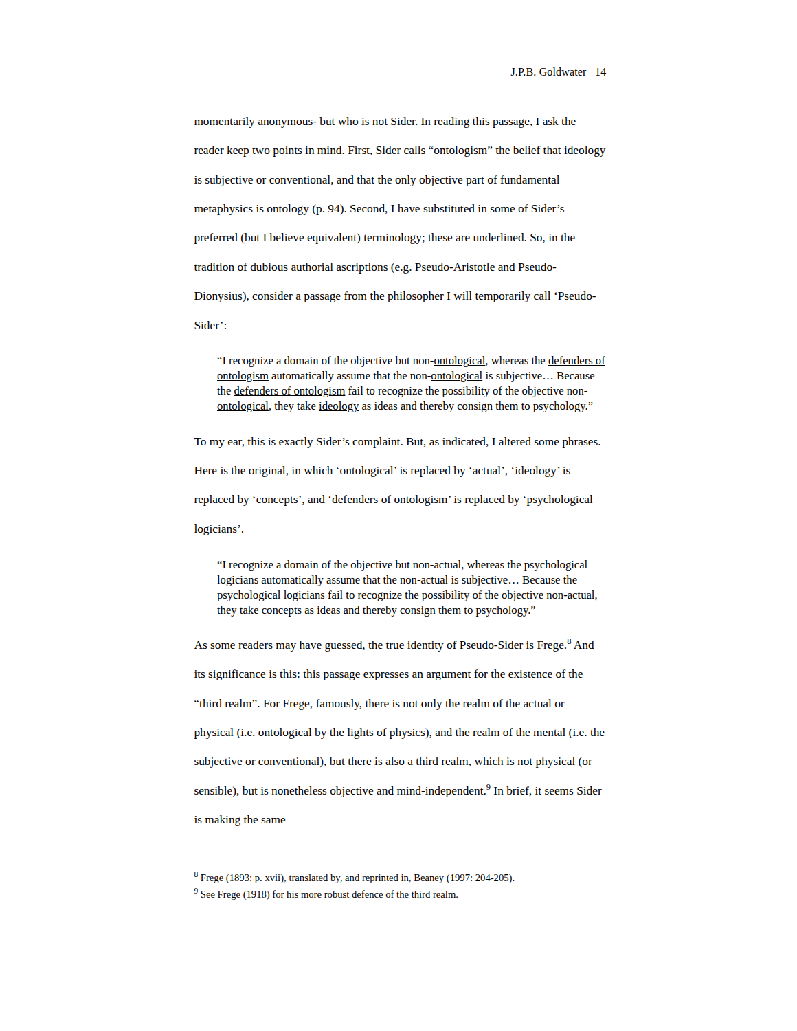J.P.B. Goldwater 14
momentarily anonymous- but who is not Sider. In reading this passage, I ask the reader keep two points in mind. First, Sider calls “ontologism” the belief that ideology is subjective or conventional, and that the only objective part of fundamental metaphysics is ontology (p. 94). Second, I have substituted in some of Sider’s preferred (but I believe equivalent) terminology; these are underlined. So, in the tradition of dubious authorial ascriptions (e.g. Pseudo-Aristotle and Pseudo-Dionysius), consider a passage from the philosopher I will temporarily call ‘Pseudo-Sider’:
“I recognize a domain of the objective but non-ontological, whereas the defenders of ontologism automatically assume that the non-ontological is subjective… Because the defenders of ontologism fail to recognize the possibility of the objective non-ontological, they take ideology as ideas and thereby consign them to psychology.”
To my ear, this is exactly Sider’s complaint. But, as indicated, I altered some phrases. Here is the original, in which ‘ontological’ is replaced by ‘actual’, ‘ideology’ is replaced by ‘concepts’, and ‘defenders of ontologism’ is replaced by ‘psychological logicians’.
“I recognize a domain of the objective but non-actual, whereas the psychological logicians automatically assume that the non-actual is subjective… Because the psychological logicians fail to recognize the possibility of the objective non-actual, they take concepts as ideas and thereby consign them to psychology.”
As some readers may have guessed, the true identity of Pseudo-Sider is Frege.8 And its significance is this: this passage expresses an argument for the existence of the “third realm”. For Frege, famously, there is not only the realm of the actual or physical (i.e. ontological by the lights of physics), and the realm of the mental (i.e. the subjective or conventional), but there is also a third realm, which is not physical (or sensible), but is nonetheless objective and mind-independent.9 In brief, it seems Sider is making the same
8 Frege (1893: p. xvii), translated by, and reprinted in, Beaney (1997: 204-205).
9 See Frege (1918) for his more robust defence of the third realm.